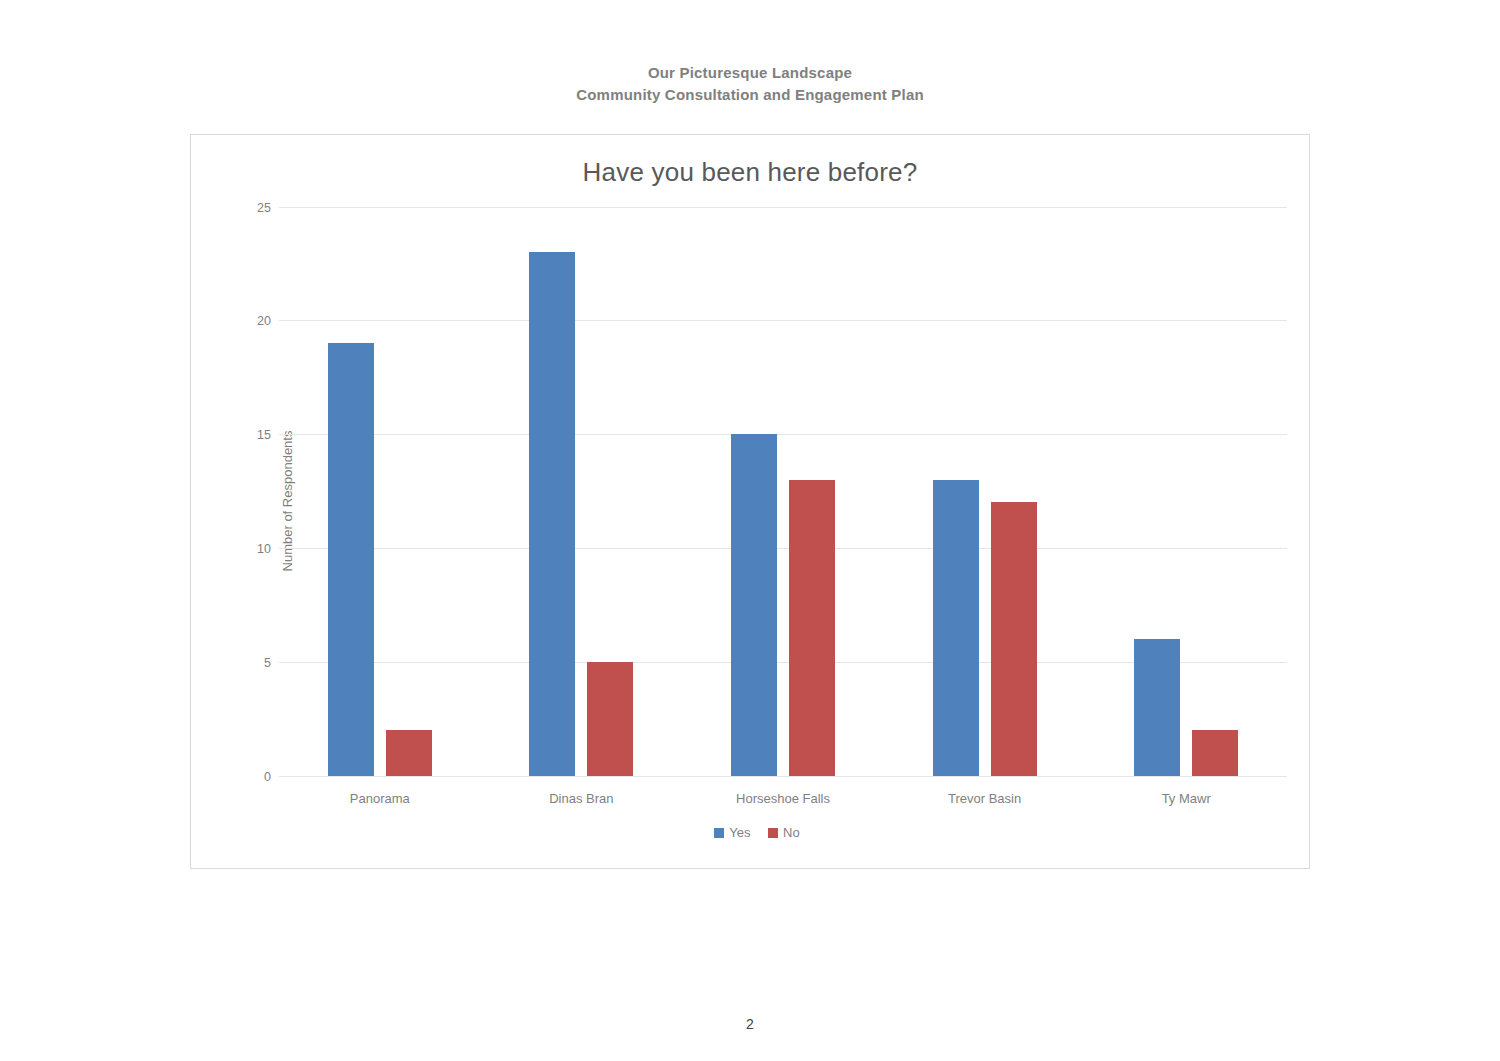Our Picturesque Landscape
Community Consultation and Engagement Plan
Have you been here before?
Number of Respondents
25
20
15
10
5
0
Panorama
Dinas Bran
Horseshoe Falls
Trevor Basin
Ty Mawr
Yes No
2